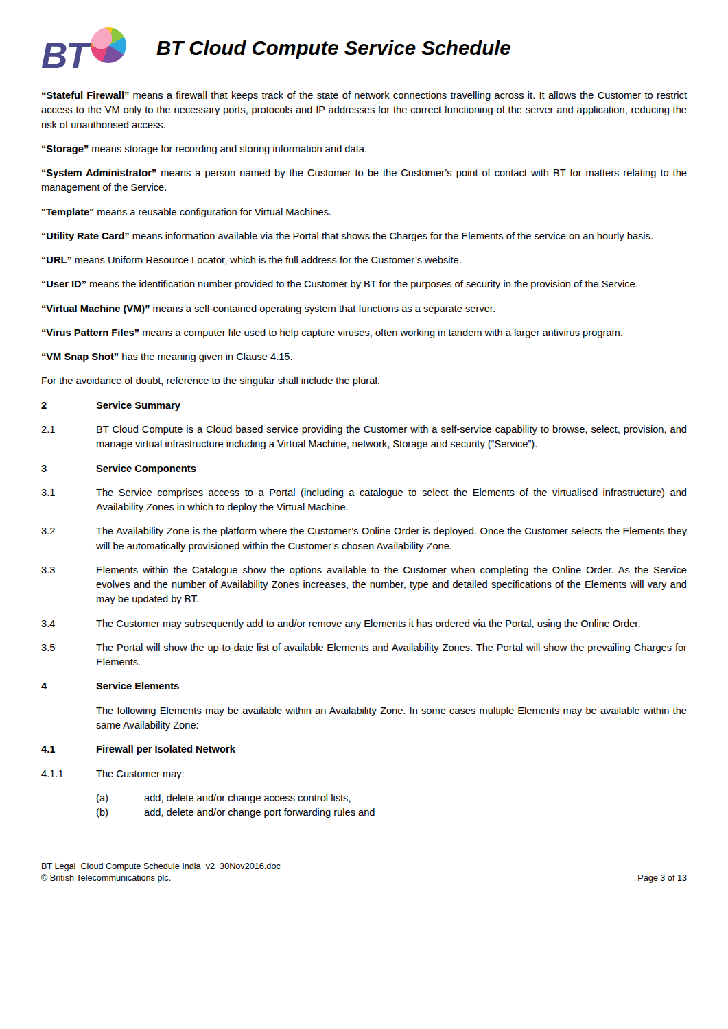BT
BT Cloud Compute Service Schedule
“Stateful Firewall” means a firewall that keeps track of the state of network connections travelling across it. It allows the Customer to restrict access to the VM only to the necessary ports, protocols and IP addresses for the correct functioning of the server and application, reducing the risk of unauthorised access.
“Storage” means storage for recording and storing information and data.
“System Administrator” means a person named by the Customer to be the Customer’s point of contact with BT for matters relating to the management of the Service.
"Template" means a reusable configuration for Virtual Machines.
“Utility Rate Card” means information available via the Portal that shows the Charges for the Elements of the service on an hourly basis.
“URL” means Uniform Resource Locator, which is the full address for the Customer’s website.
“User ID” means the identification number provided to the Customer by BT for the purposes of security in the provision of the Service.
“Virtual Machine (VM)” means a self-contained operating system that functions as a separate server.
“Virus Pattern Files” means a computer file used to help capture viruses, often working in tandem with a larger antivirus program.
“VM Snap Shot” has the meaning given in Clause 4.15.
For the avoidance of doubt, reference to the singular shall include the plural.
2
Service Summary
2.1
BT Cloud Compute is a Cloud based service providing the Customer with a self-service capability to browse, select, provision, and manage virtual infrastructure including a Virtual Machine, network, Storage and security (“Service”).
3
Service Components
3.1
The Service comprises access to a Portal (including a catalogue to select the Elements of the virtualised infrastructure) and Availability Zones in which to deploy the Virtual Machine.
3.2
The Availability Zone is the platform where the Customer’s Online Order is deployed. Once the Customer selects the Elements they will be automatically provisioned within the Customer’s chosen Availability Zone.
3.3
Elements within the Catalogue show the options available to the Customer when completing the Online Order. As the Service evolves and the number of Availability Zones increases, the number, type and detailed specifications of the Elements will vary and may be updated by BT.
3.4
The Customer may subsequently add to and/or remove any Elements it has ordered via the Portal, using the Online Order.
3.5
The Portal will show the up-to-date list of available Elements and Availability Zones. The Portal will show the prevailing Charges for Elements.
4
Service Elements
The following Elements may be available within an Availability Zone. In some cases multiple Elements may be available within the same Availability Zone:
4.1
Firewall per Isolated Network
4.1.1
The Customer may:
(a)
add, delete and/or change access control lists,
(b)
add, delete and/or change port forwarding rules and
BT Legal_Cloud Compute Schedule India_v2_30Nov2016.doc
© British Telecommunications plc.
Page 3 of 13